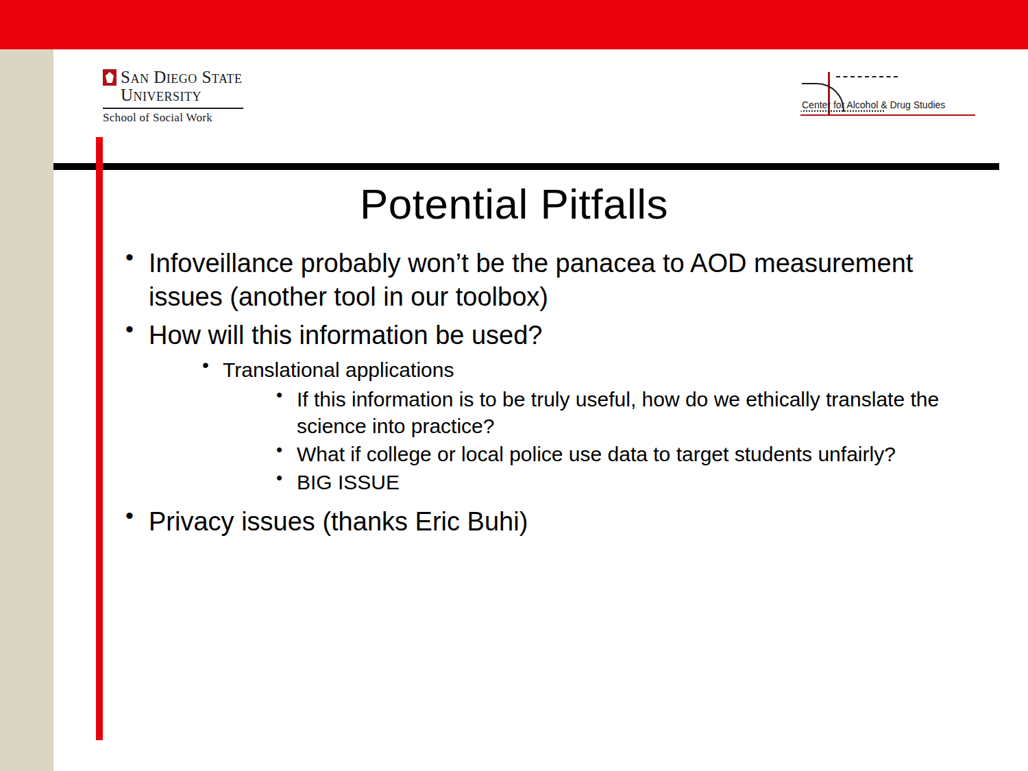San Diego State
University
School of Social Work
Center for Alcohol & Drug Studies
Potential Pitfalls
Infoveillance probably won’t be the panacea to AOD measurement issues (another tool in our toolbox)
How will this information be used?
Translational applications
If this information is to be truly useful, how do we ethically translate the science into practice?
What if college or local police use data to target students unfairly?
BIG ISSUE
Privacy issues (thanks Eric Buhi)